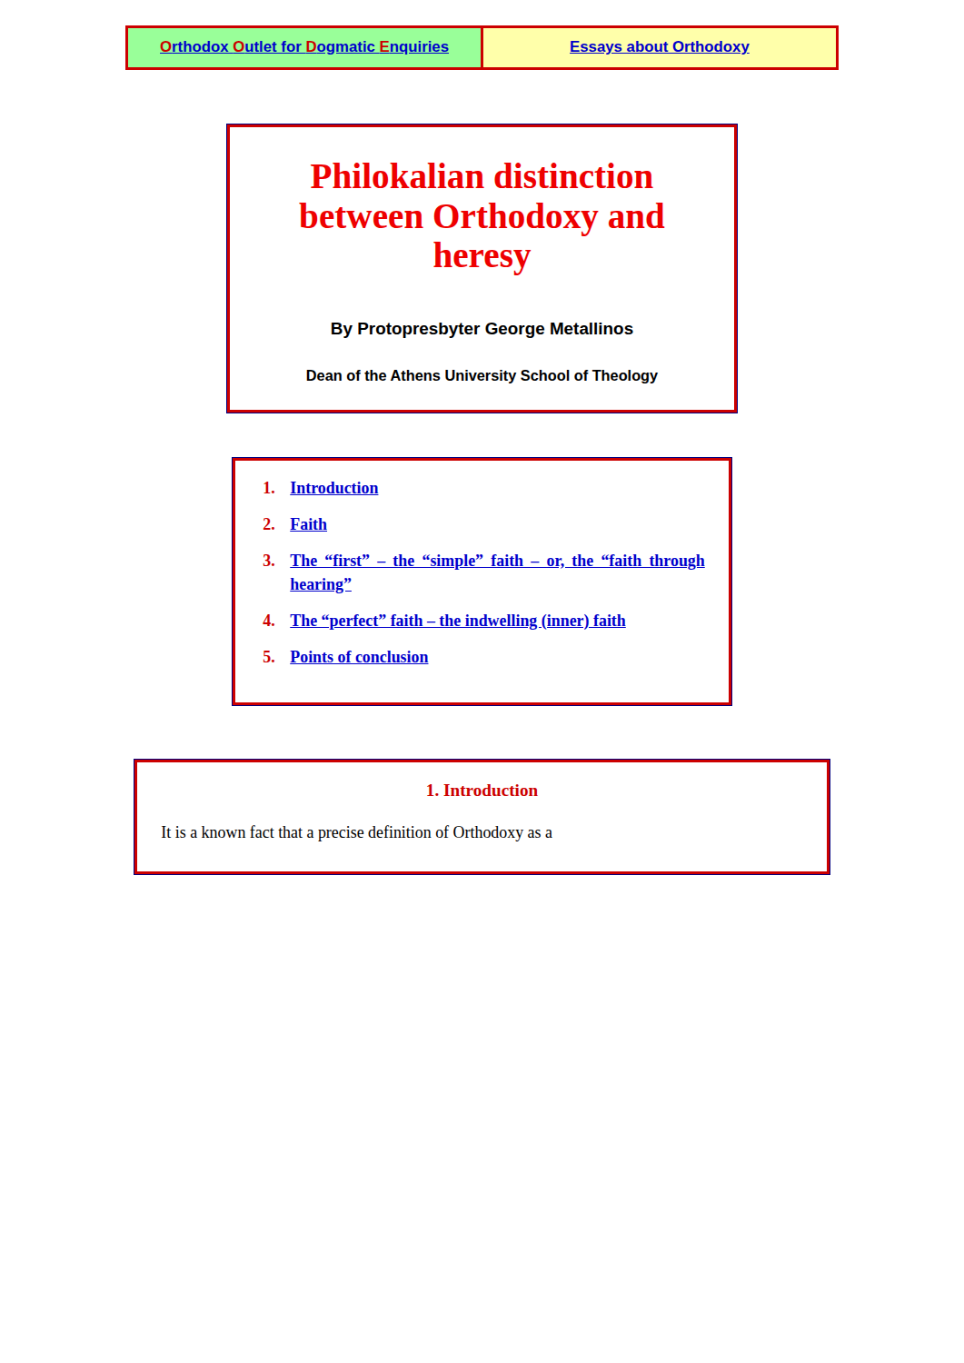| O rthodox O utlet for D ogmatic E nquiries | Essays about Orthodoxy |
Philokalian distinction between Orthodoxy and heresy
By Protopresbyter George Metallinos
Dean of the Athens University School of Theology
Introduction
Faith
The “first” – the “simple” faith – or, the “faith through hearing”
The “perfect” faith – the indwelling (inner) faith
Points of conclusion
1. Introduction
It is a known fact that a precise definition of Orthodoxy as a